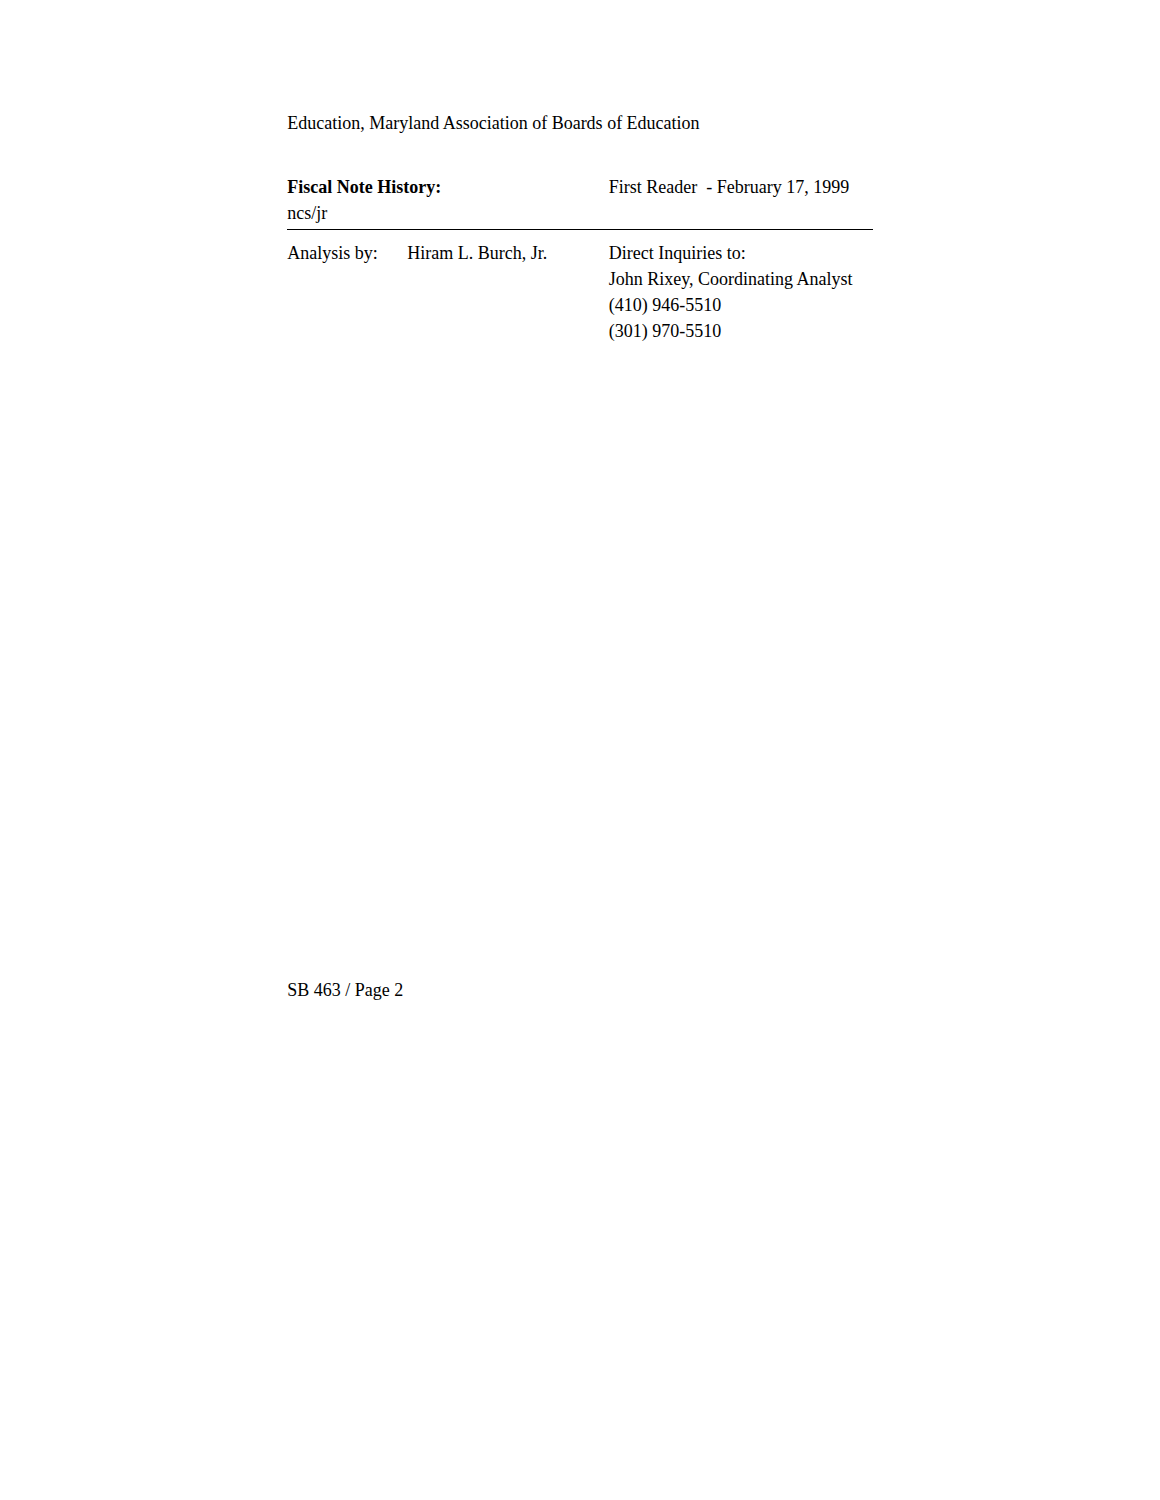Education, Maryland Association of Boards of Education
Fiscal Note History:
First Reader - February 17, 1999
ncs/jr
Analysis by:
Hiram L. Burch, Jr.
Direct Inquiries to:
John Rixey, Coordinating Analyst
(410) 946-5510
(301) 970-5510
SB 463 / Page 2